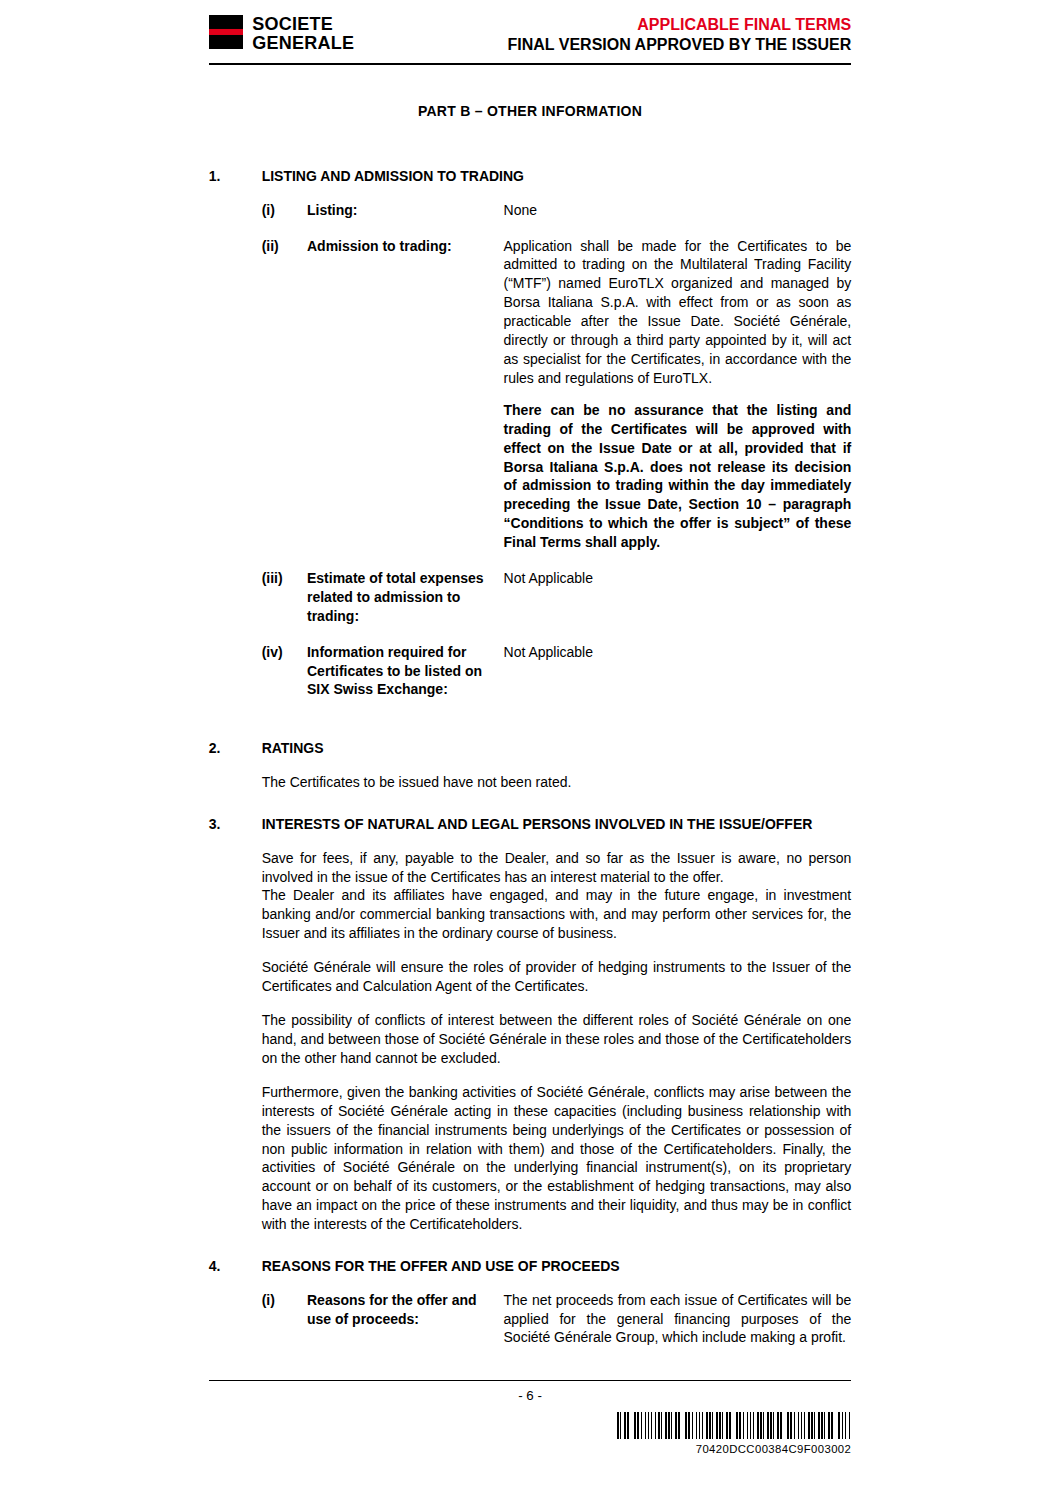SOCIETE GENERALE
APPLICABLE FINAL TERMS
FINAL VERSION APPROVED BY THE ISSUER
PART B – OTHER INFORMATION
1.
LISTING AND ADMISSION TO TRADING
(i)
Listing:
None
(ii)
Admission to trading:
Application shall be made for the Certificates to be admitted to trading on the Multilateral Trading Facility (“MTF”) named EuroTLX organized and managed by Borsa Italiana S.p.A. with effect from or as soon as practicable after the Issue Date. Société Générale, directly or through a third party appointed by it, will act as specialist for the Certificates, in accordance with the rules and regulations of EuroTLX.
There can be no assurance that the listing and trading of the Certificates will be approved with effect on the Issue Date or at all, provided that if Borsa Italiana S.p.A. does not release its decision of admission to trading within the day immediately preceding the Issue Date, Section 10 – paragraph “Conditions to which the offer is subject” of these Final Terms shall apply.
(iii)
Estimate of total expenses related to admission to trading:
Not Applicable
(iv)
Information required for Certificates to be listed on SIX Swiss Exchange:
Not Applicable
2.
RATINGS
The Certificates to be issued have not been rated.
3.
INTERESTS OF NATURAL AND LEGAL PERSONS INVOLVED IN THE ISSUE/OFFER
Save for fees, if any, payable to the Dealer, and so far as the Issuer is aware, no person involved in the issue of the Certificates has an interest material to the offer.
The Dealer and its affiliates have engaged, and may in the future engage, in investment banking and/or commercial banking transactions with, and may perform other services for, the Issuer and its affiliates in the ordinary course of business.
Société Générale will ensure the roles of provider of hedging instruments to the Issuer of the Certificates and Calculation Agent of the Certificates.
The possibility of conflicts of interest between the different roles of Société Générale on one hand, and between those of Société Générale in these roles and those of the Certificateholders on the other hand cannot be excluded.
Furthermore, given the banking activities of Société Générale, conflicts may arise between the interests of Société Générale acting in these capacities (including business relationship with the issuers of the financial instruments being underlyings of the Certificates or possession of non public information in relation with them) and those of the Certificateholders. Finally, the activities of Société Générale on the underlying financial instrument(s), on its proprietary account or on behalf of its customers, or the establishment of hedging transactions, may also have an impact on the price of these instruments and their liquidity, and thus may be in conflict with the interests of the Certificateholders.
4.
REASONS FOR THE OFFER AND USE OF PROCEEDS
(i)
Reasons for the offer and use of proceeds:
The net proceeds from each issue of Certificates will be applied for the general financing purposes of the Société Générale Group, which include making a profit.
- 6 -
70420DCC00384C9F003002